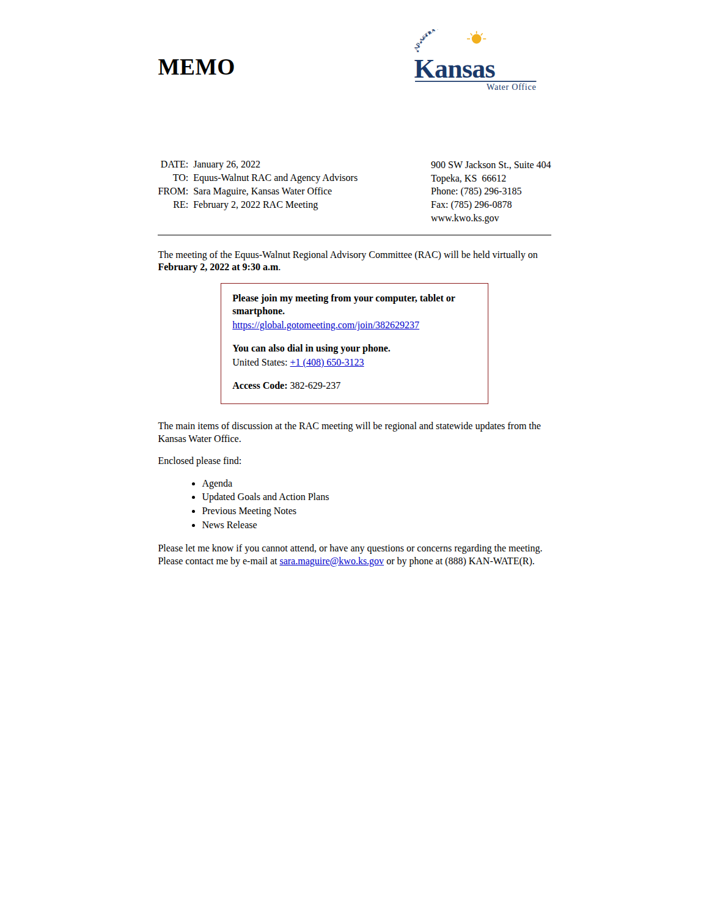MEMO
AD ASTRA PER ASPERA ★★★★★★★★★★★★★★★★★★★★★★★★ Kansas Water Office
| DATE: | January 26, 2022 |
| TO: | Equus-Walnut RAC and Agency Advisors |
| FROM: | Sara Maguire, Kansas Water Office |
| RE: | February 2, 2022 RAC Meeting |
900 SW Jackson St., Suite 404
Topeka, KS 66612
Phone: (785) 296-3185
Fax: (785) 296-0878
www.kwo.ks.gov
The meeting of the Equus-Walnut Regional Advisory Committee (RAC) will be held virtually on February 2, 2022 at 9:30 a.m.
Please join my meeting from your computer, tablet or smartphone.
https://global.gotomeeting.com/join/382629237
You can also dial in using your phone.
United States: +1 (408) 650-3123
Access Code: 382-629-237
The main items of discussion at the RAC meeting will be regional and statewide updates from the Kansas Water Office.
Enclosed please find:
Agenda
Updated Goals and Action Plans
Previous Meeting Notes
News Release
Please let me know if you cannot attend, or have any questions or concerns regarding the meeting. Please contact me by e-mail at sara.maguire@kwo.ks.gov or by phone at (888) KAN-WATE(R).